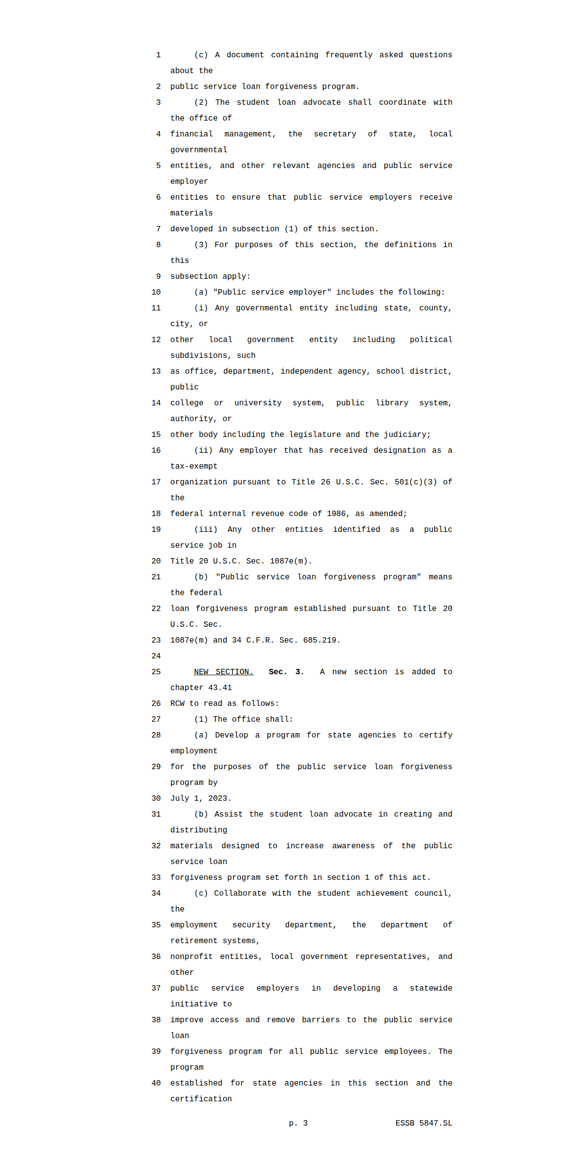(c) A document containing frequently asked questions about the
public service loan forgiveness program.
(2) The student loan advocate shall coordinate with the office of
financial management, the secretary of state, local governmental
entities, and other relevant agencies and public service employer
entities to ensure that public service employers receive materials
developed in subsection (1) of this section.
(3) For purposes of this section, the definitions in this
subsection apply:
(a) "Public service employer" includes the following:
(i) Any governmental entity including state, county, city, or
other local government entity including political subdivisions, such
as office, department, independent agency, school district, public
college or university system, public library system, authority, or
other body including the legislature and the judiciary;
(ii) Any employer that has received designation as a tax-exempt
organization pursuant to Title 26 U.S.C. Sec. 501(c)(3) of the
federal internal revenue code of 1986, as amended;
(iii) Any other entities identified as a public service job in
Title 20 U.S.C. Sec. 1087e(m).
(b) "Public service loan forgiveness program" means the federal
loan forgiveness program established pursuant to Title 20 U.S.C. Sec.
1087e(m) and 34 C.F.R. Sec. 685.219.
NEW SECTION. Sec. 3. A new section is added to chapter 43.41
RCW to read as follows:
(1) The office shall:
(a) Develop a program for state agencies to certify employment
for the purposes of the public service loan forgiveness program by
July 1, 2023.
(b) Assist the student loan advocate in creating and distributing
materials designed to increase awareness of the public service loan
forgiveness program set forth in section 1 of this act.
(c) Collaborate with the student achievement council, the
employment security department, the department of retirement systems,
nonprofit entities, local government representatives, and other
public service employers in developing a statewide initiative to
improve access and remove barriers to the public service loan
forgiveness program for all public service employees. The program
established for state agencies in this section and the certification
ESSB 5847.SL p. 3 ESSB 5847.SL